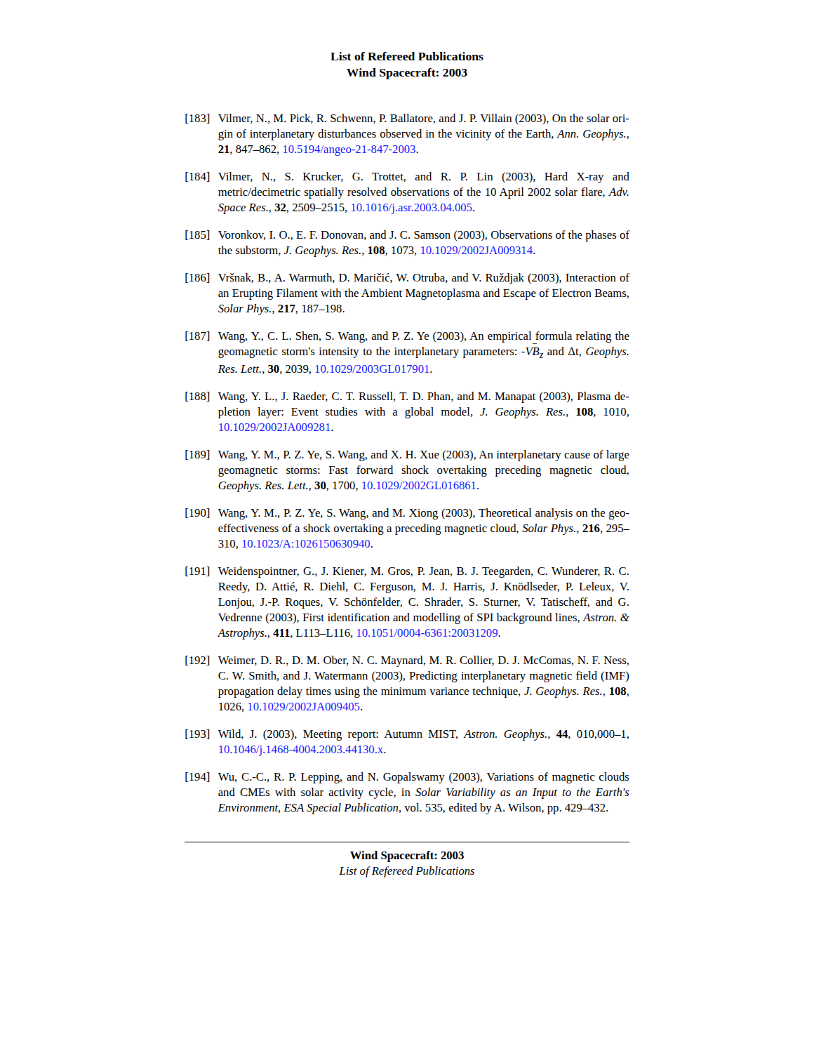List of Refereed Publications Wind Spacecraft: 2003
[183] Vilmer, N., M. Pick, R. Schwenn, P. Ballatore, and J. P. Villain (2003), On the solar origin of interplanetary disturbances observed in the vicinity of the Earth, Ann. Geophys., 21, 847–862, 10.5194/angeo-21-847-2003.
[184] Vilmer, N., S. Krucker, G. Trottet, and R. P. Lin (2003), Hard X-ray and metric/decimetric spatially resolved observations of the 10 April 2002 solar flare, Adv. Space Res., 32, 2509–2515, 10.1016/j.asr.2003.04.005.
[185] Voronkov, I. O., E. F. Donovan, and J. C. Samson (2003), Observations of the phases of the substorm, J. Geophys. Res., 108, 1073, 10.1029/2002JA009314.
[186] Vršnak, B., A. Warmuth, D. Maričić, W. Otruba, and V. Ruždjak (2003), Interaction of an Erupting Filament with the Ambient Magnetoplasma and Escape of Electron Beams, Solar Phys., 217, 187–198.
[187] Wang, Y., C. L. Shen, S. Wang, and P. Z. Ye (2003), An empirical formula relating the geomagnetic storm's intensity to the interplanetary parameters: -VBz and Δt, Geophys. Res. Lett., 30, 2039, 10.1029/2003GL017901.
[188] Wang, Y. L., J. Raeder, C. T. Russell, T. D. Phan, and M. Manapat (2003), Plasma depletion layer: Event studies with a global model, J. Geophys. Res., 108, 1010, 10.1029/2002JA009281.
[189] Wang, Y. M., P. Z. Ye, S. Wang, and X. H. Xue (2003), An interplanetary cause of large geomagnetic storms: Fast forward shock overtaking preceding magnetic cloud, Geophys. Res. Lett., 30, 1700, 10.1029/2002GL016861.
[190] Wang, Y. M., P. Z. Ye, S. Wang, and M. Xiong (2003), Theoretical analysis on the geoeffectiveness of a shock overtaking a preceding magnetic cloud, Solar Phys., 216, 295–310, 10.1023/A:1026150630940.
[191] Weidenspointner, G., J. Kiener, M. Gros, P. Jean, B. J. Teegarden, C. Wunderer, R. C. Reedy, D. Attié, R. Diehl, C. Ferguson, M. J. Harris, J. Knödlseder, P. Leleux, V. Lonjou, J.-P. Roques, V. Schönfelder, C. Shrader, S. Sturner, V. Tatischeff, and G. Vedrenne (2003), First identification and modelling of SPI background lines, Astron. & Astrophys., 411, L113–L116, 10.1051/0004-6361:20031209.
[192] Weimer, D. R., D. M. Ober, N. C. Maynard, M. R. Collier, D. J. McComas, N. F. Ness, C. W. Smith, and J. Watermann (2003), Predicting interplanetary magnetic field (IMF) propagation delay times using the minimum variance technique, J. Geophys. Res., 108, 1026, 10.1029/2002JA009405.
[193] Wild, J. (2003), Meeting report: Autumn MIST, Astron. Geophys., 44, 010,000–1, 10.1046/j.1468-4004.2003.44130.x.
[194] Wu, C.-C., R. P. Lepping, and N. Gopalswamy (2003), Variations of magnetic clouds and CMEs with solar activity cycle, in Solar Variability as an Input to the Earth's Environment, ESA Special Publication, vol. 535, edited by A. Wilson, pp. 429–432.
Wind Spacecraft: 2003 List of Refereed Publications